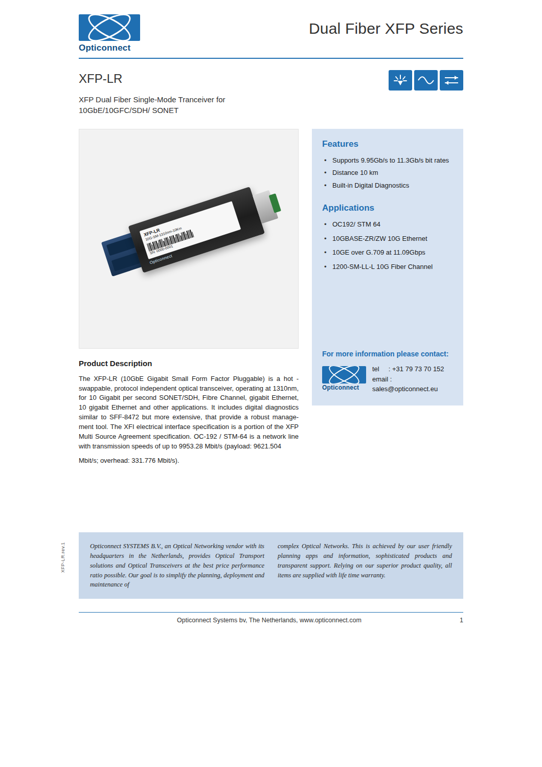Opticonnect
Dual Fiber XFP Series
XFP-LR
XFP Dual Fiber Single-Mode Tranceiver for
10GbE/10GFC/SDH/ SONET
XFP-LR
10G-SM-1310nm-10Km
SN: 0000-0001
Opticonnect
Product Description
The XFP-LR (10GbE Gigabit Small Form Factor Pluggable) is a hot - swappable, protocol independent optical transceiver, operating at 1310nm, for 10 Gigabit per second SONET/SDH, Fibre Channel, gigabit Ethernet, 10 gigabit Ethernet and other applications. It includes digital diagnostics similar to SFF-8472 but more extensive, that provide a robust management tool. The XFI electrical interface specification is a portion of the XFP Multi Source Agreement specification. OC-192 / STM-64 is a network line with transmission speeds of up to 9953.28 Mbit/s (payload: 9621.504
Mbit/s; overhead: 331.776 Mbit/s).
Features
Supports 9.95Gb/s to 11.3Gb/s bit rates
Distance 10 km
Built-in Digital Diagnostics
Applications
OC192/ STM 64
10GBASE-ZR/ZW 10G Ethernet
10GE over G.709 at 11.09Gbps
1200-SM-LL-L 10G Fiber Channel
For more information please contact:
Opticonnect
tel : +31 79 73 70 152
email : sales@opticonnect.eu
Opticonnect SYSTEMS B.V., an Optical Networking vendor with its headquarters in the Netherlands, provides Optical Transport solutions and Optical Transceivers at the best price performance ratio possible. Our goal is to simplify the planning, deployment and maintenance of
complex Optical Networks. This is achieved by our user friendly planning apps and information, sophisticated products and transparent support. Relying on our superior product quality, all items are supplied with life time warranty.
XFP-LR.rev.1
Opticonnect Systems bv, The Netherlands, www.opticonnect.com
1